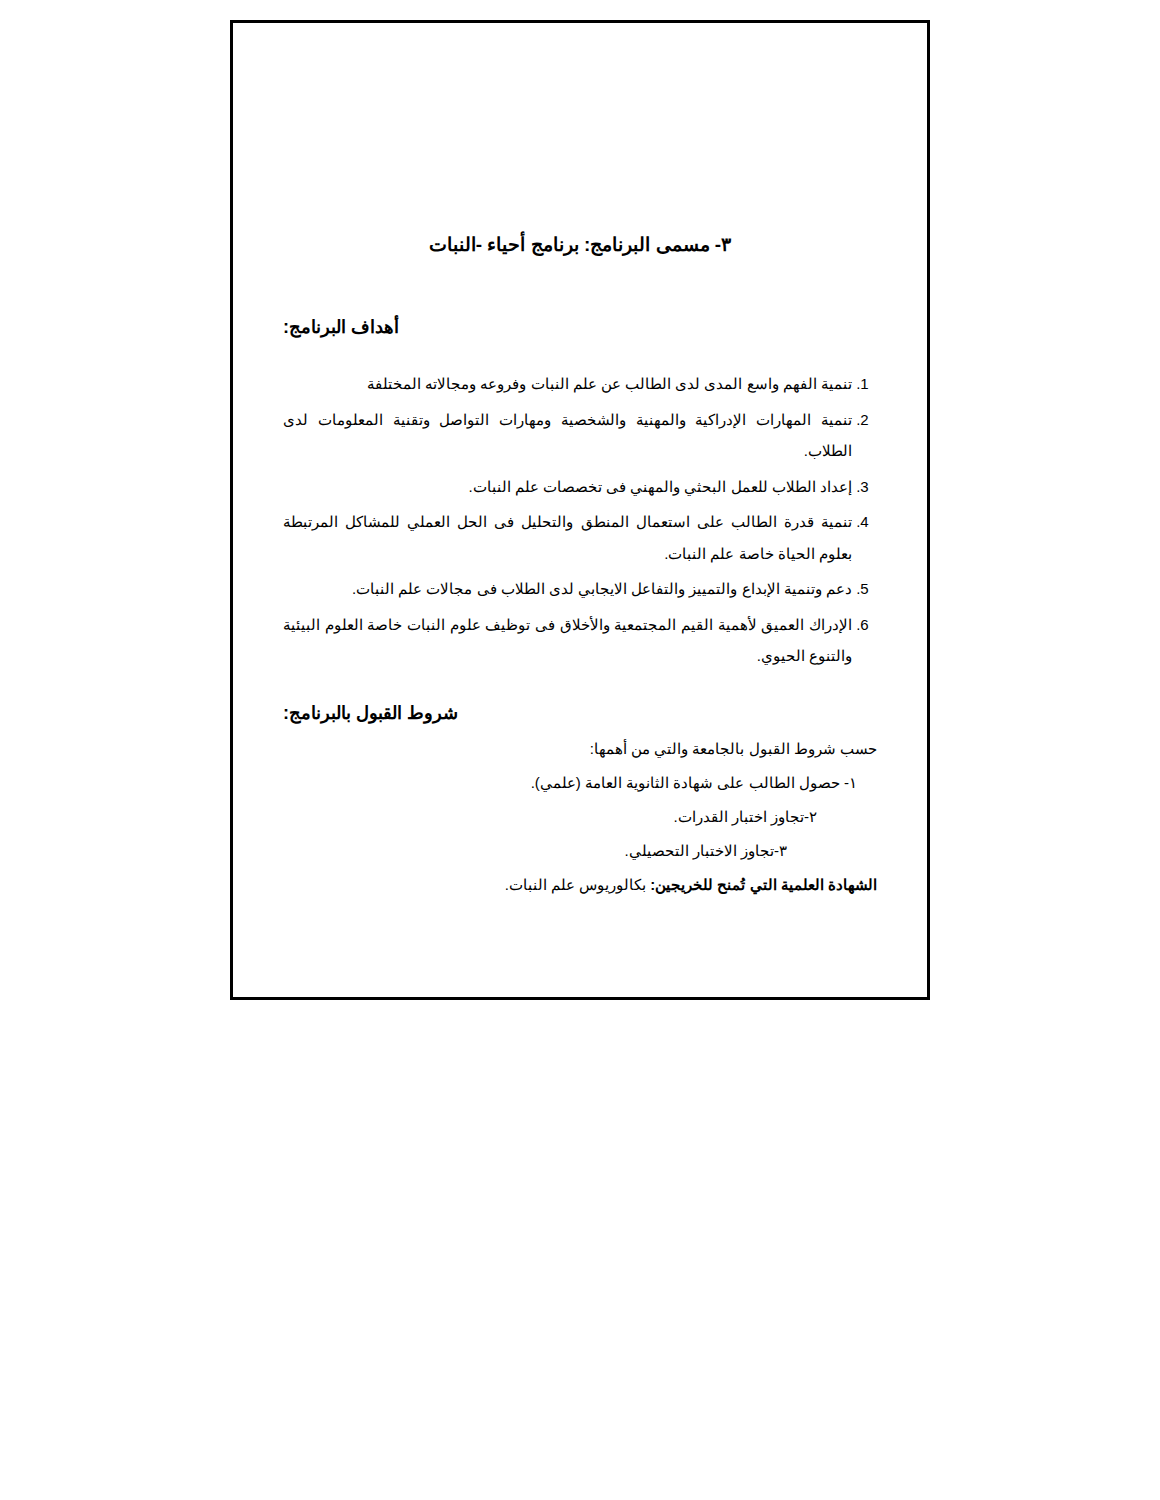٣- مسمى البرنامج: برنامج أحياء -النبات
أهداف البرنامج:
تنمية الفهم واسع المدى لدى الطالب عن علم النبات وفروعه ومجالاته المختلفة
تنمية المهارات الإدراكية والمهنية والشخصية ومهارات التواصل وتقنية المعلومات لدى الطلاب.
إعداد الطلاب للعمل البحثي والمهني فى تخصصات علم النبات.
تنمية قدرة الطالب على استعمال المنطق والتحليل فى الحل العملي للمشاكل المرتبطة بعلوم الحياة خاصة علم النبات.
دعم وتنمية الإبداع والتمييز والتفاعل الايجابي لدى الطلاب فى مجالات علم النبات.
الإدراك العميق لأهمية القيم المجتمعية والأخلاق فى توظيف علوم النبات خاصة العلوم البيئية والتنوع الحيوي.
شروط القبول بالبرنامج:
حسب شروط القبول بالجامعة والتي من أهمها:
١- حصول الطالب على شهادة الثانوية العامة (علمي).
٢-تجاوز اختبار القدرات.
٣-تجاوز الاختبار التحصيلي.
الشهادة العلمية التي تُمنح للخريجين: بكالوريوس علم النبات.